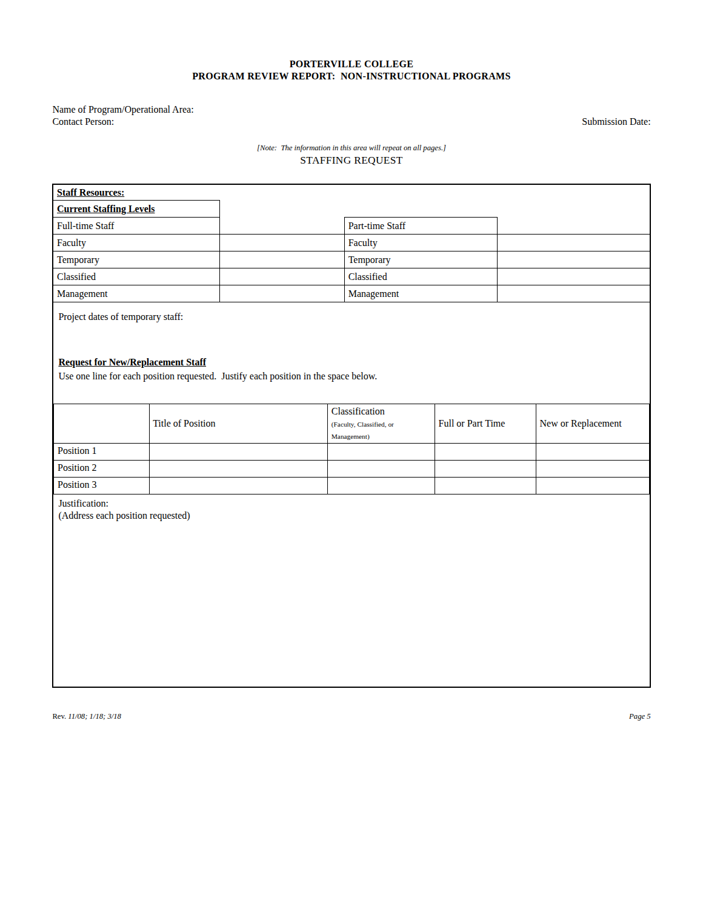PORTERVILLE COLLEGE
PROGRAM REVIEW REPORT: NON-INSTRUCTIONAL PROGRAMS
Name of Program/Operational Area:
Contact Person: Submission Date:
[Note: The information in this area will repeat on all pages.]
STAFFING REQUEST
| Staff Resources: / Current Staffing Levels / / / / / Full-time Staff / / Part-time Staff / / / Faculty / / Faculty / / / Temporary / / Temporary / / / Classified / / Classified / / / Management / / Management / / Project dates of temporary staff: Request for New/Replacement Staff Use one line for each position requested. Justify each position in the space below. / / Title of Position / Classification (Faculty, Classified, or Management) / Full or Part Time / New or Replacement / / --- / --- / --- / --- / --- / / Position 1 / / / / / / Position 2 / / / / / / Position 3 / / / / / Justification: (Address each position requested) |
Rev. 11/08; 1/18; 3/18
Page 5